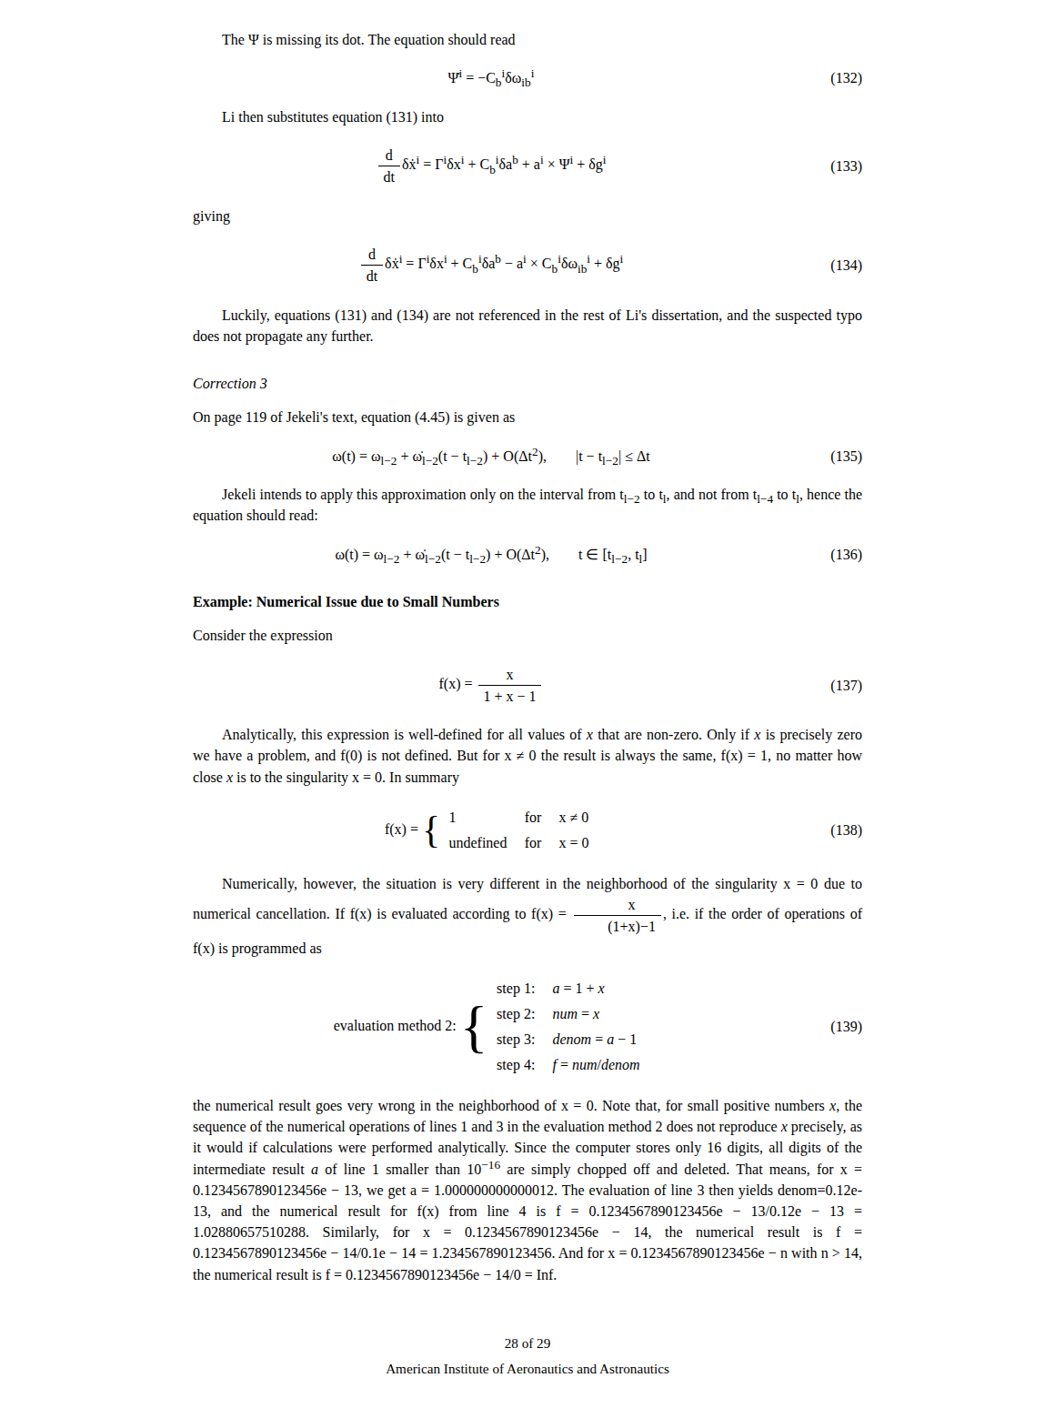The Ψ is missing its dot. The equation should read
Ψ̇i = −Cbiδωibi
(132)
Li then substitutes equation (131) into
ddtδẋi = Γiδxi + Cbiδab + ai × Ψi + δgi
(133)
giving
ddtδẋi = Γiδxi + Cbiδab − ai × Cbiδωibi + δgi
(134)
Luckily, equations (131) and (134) are not referenced in the rest of Li's dissertation, and the suspected typo does not propagate any further.
Correction 3
On page 119 of Jekeli's text, equation (4.45) is given as
ω(t) = ωl−2 + ω̇l−2(t − tl−2) + O(Δt2), |t − tl−2| ≤ Δt
(135)
Jekeli intends to apply this approximation only on the interval from tl−2 to tl, and not from tl−4 to tl, hence the equation should read:
ω(t) = ωl−2 + ω̇l−2(t − tl−2) + O(Δt2), t ∈ [tl−2, tl]
(136)
Example: Numerical Issue due to Small Numbers
Consider the expression
f(x) = x 1 + x − 1
(137)
Analytically, this expression is well-defined for all values of x that are non-zero. Only if x is precisely zero we have a problem, and f(0) is not defined. But for x ≠ 0 the result is always the same, f(x) = 1, no matter how close x is to the singularity x = 0. In summary
f(x) = {
| 1 | for | x ≠ 0 |
| undefined | for | x = 0 |
(138)
Numerically, however, the situation is very different in the neighborhood of the singularity x = 0 due to numerical cancellation. If f(x) is evaluated according to f(x) = x(1+x)−1, i.e. if the order of operations of f(x) is programmed as
evaluation method 2: {
| step 1: | a = 1 + x |
| step 2: | num = x |
| step 3: | denom = a − 1 |
| step 4: | f = num / denom |
(139)
the numerical result goes very wrong in the neighborhood of x = 0. Note that, for small positive numbers x, the sequence of the numerical operations of lines 1 and 3 in the evaluation method 2 does not reproduce x precisely, as it would if calculations were performed analytically. Since the computer stores only 16 digits, all digits of the intermediate result a of line 1 smaller than 10−16 are simply chopped off and deleted. That means, for x = 0.1234567890123456e − 13, we get a = 1.000000000000012. The evaluation of line 3 then yields denom=0.12e-13, and the numerical result for f(x) from line 4 is f = 0.1234567890123456e − 13/0.12e − 13 = 1.02880657510288. Similarly, for x = 0.1234567890123456e − 14, the numerical result is f = 0.1234567890123456e − 14/0.1e − 14 = 1.234567890123456. And for x = 0.1234567890123456e − n with n > 14, the numerical result is f = 0.1234567890123456e − 14/0 = Inf.
28 of 29
American Institute of Aeronautics and Astronautics